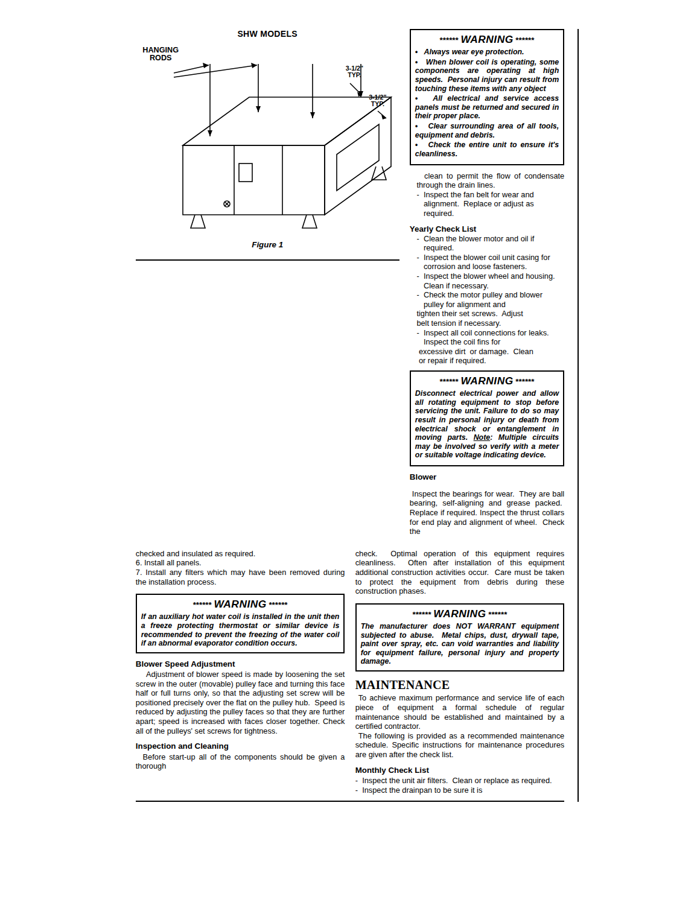SHW MODELS
HANGING
RODS
3-1/2"
TYP.
3-1/2"
TYP.
Figure 1
****** WARNING ******
• Always wear eye protection.
• When blower coil is operating, some components are operating at high speeds. Personal injury can result from touching these items with any object
• All electrical and service access panels must be returned and secured in their proper place.
• Clear surrounding area of all tools, equipment and debris.
• Check the entire unit to ensure it's cleanliness.
clean to permit the flow of condensate through the drain lines.
Inspect the fan belt for wear and alignment. Replace or adjust as required.
Yearly Check List
Clean the blower motor and oil if required.
Inspect the blower coil unit casing for corrosion and loose fasteners.
Inspect the blower wheel and housing. Clean if necessary.
Check the motor pulley and blower pulley for alignment and
tighten their set screws. Adjust
belt tension if necessary.
Inspect all coil connections for leaks. Inspect the coil fins for
excessive dirt or damage. Clean
or repair if required.
****** WARNING ******
Disconnect electrical power and allow all rotating equipment to stop before servicing the unit. Failure to do so may result in personal injury or death from electrical shock or entanglement in moving parts. Note: Multiple circuits may be involved so verify with a meter or suitable voltage indicating device.
Blower
Inspect the bearings for wear. They are ball bearing, self-aligning and grease packed. Replace if required. Inspect the thrust collars for end play and alignment of wheel. Check the
checked and insulated as required.
6. Install all panels.
7. Install any filters which may have been removed during the installation process.
****** WARNING ******
If an auxiliary hot water coil is installed in the unit then a freeze protecting thermostat or similar device is recommended to prevent the freezing of the water coil if an abnormal evaporator condition occurs.
Blower Speed Adjustment
Adjustment of blower speed is made by loosening the set screw in the outer (movable) pulley face and turning this face half or full turns only, so that the adjusting set screw will be positioned precisely over the flat on the pulley hub. Speed is reduced by adjusting the pulley faces so that they are further apart; speed is increased with faces closer together. Check all of the pulleys' set screws for tightness.
Inspection and Cleaning
Before start-up all of the components should be given a thorough
check. Optimal operation of this equipment requires cleanliness. Often after installation of this equipment additional construction activities occur. Care must be taken to protect the equipment from debris during these construction phases.
****** WARNING ******
The manufacturer does NOT WARRANT equipment subjected to abuse. Metal chips, dust, drywall tape, paint over spray, etc. can void warranties and liability for equipment failure, personal injury and property damage.
MAINTENANCE
To achieve maximum performance and service life of each piece of equipment a formal schedule of regular maintenance should be established and maintained by a certified contractor.
The following is provided as a recommended maintenance schedule. Specific instructions for maintenance procedures are given after the check list.
Monthly Check List
Inspect the unit air filters. Clean or replace as required.
Inspect the drainpan to be sure it is